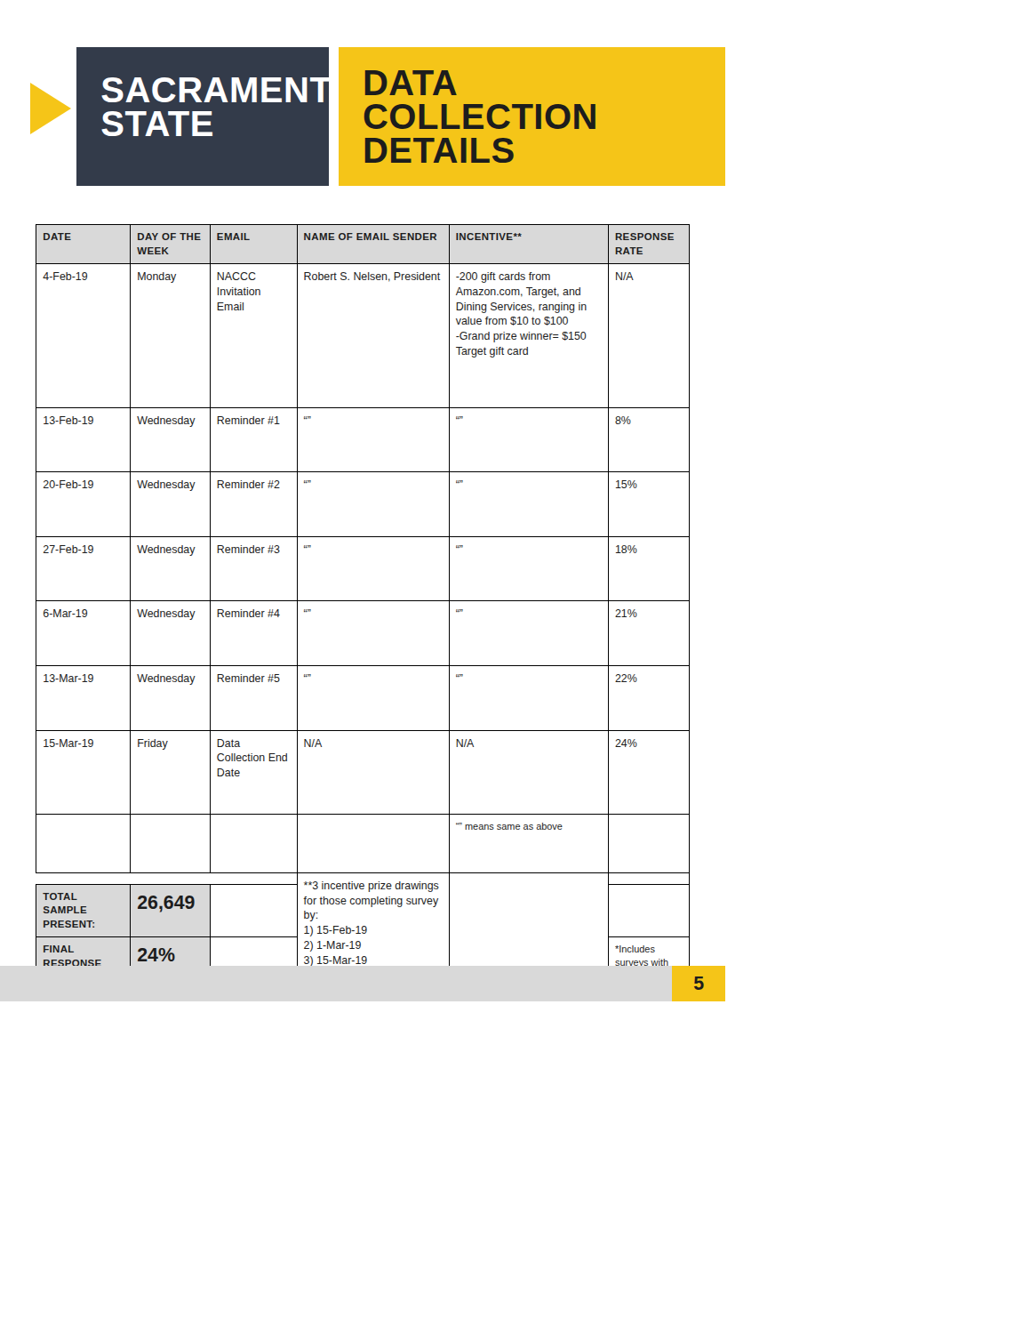SACRAMENTO
STATE
DATA
COLLECTION
DETAILS
| Date | Day of the Week | Email | Name of Email Sender | Incentive** | Response Rate |
| --- | --- | --- | --- | --- | --- |
| 4-Feb-19 | Monday | NACCC Invitation Email | Robert S. Nelsen, President | -200 gift cards from Amazon.com, Target, and Dining Services, ranging in value from $10 to $100 -Grand prize winner= $150 Target gift card | N/A |
| 13-Feb-19 | Wednesday | Reminder #1 | “” | “” | 8% |
| 20-Feb-19 | Wednesday | Reminder #2 | “” | “” | 15% |
| 27-Feb-19 | Wednesday | Reminder #3 | “” | “” | 18% |
| 6-Mar-19 | Wednesday | Reminder #4 | “” | “” | 21% |
| 13-Mar-19 | Wednesday | Reminder #5 | “” | “” | 22% |
| 15-Mar-19 | Friday | Data Collection End Date | N/A | N/A | 24% |
| | | | | “” means same as above | |
| | | | **3 incentive prize drawings for those completing survey by: 1) 15-Feb-19 2) 1-Mar-19 3) 15-Mar-19 | | |
| Total Sample Present: | 26,649 | | |
| Final Response Rate*: | 24% | | *Includes surveys with usable partial data |
5